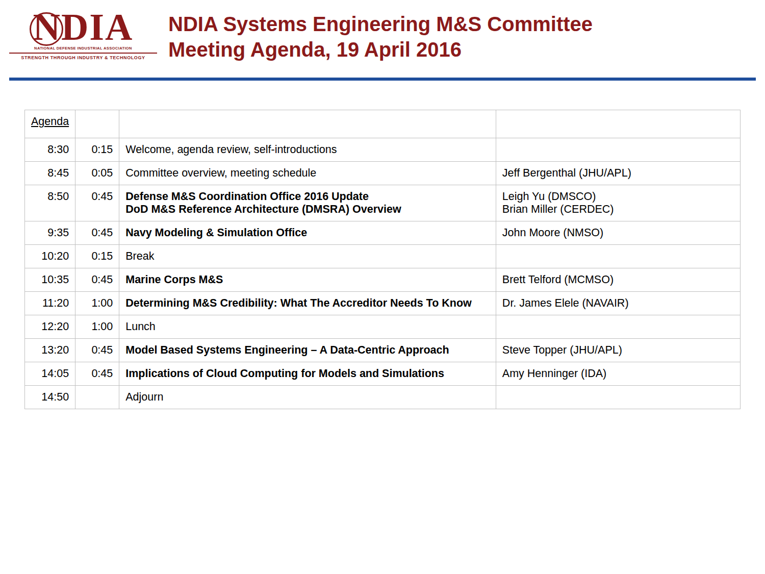NDIA
NATIONAL DEFENSE INDUSTRIAL ASSOCIATION
STRENGTH THROUGH INDUSTRY & TECHNOLOGY
NDIA Systems Engineering M&S Committee
Meeting Agenda, 19 April 2016
| Agenda | | | |
| 8:30 | 0:15 | Welcome, agenda review, self-introductions | |
| 8:45 | 0:05 | Committee overview, meeting schedule | Jeff Bergenthal (JHU/APL) |
| 8:50 | 0:45 | Defense M&S Coordination Office 2016 Update DoD M&S Reference Architecture (DMSRA) Overview | Leigh Yu (DMSCO) Brian Miller (CERDEC) |
| 9:35 | 0:45 | Navy Modeling & Simulation Office | John Moore (NMSO) |
| 10:20 | 0:15 | Break | |
| 10:35 | 0:45 | Marine Corps M&S | Brett Telford (MCMSO) |
| 11:20 | 1:00 | Determining M&S Credibility: What The Accreditor Needs To Know | Dr. James Elele (NAVAIR) |
| 12:20 | 1:00 | Lunch | |
| 13:20 | 0:45 | Model Based Systems Engineering – A Data-Centric Approach | Steve Topper (JHU/APL) |
| 14:05 | 0:45 | Implications of Cloud Computing for Models and Simulations | Amy Henninger (IDA) |
| 14:50 | | Adjourn | |